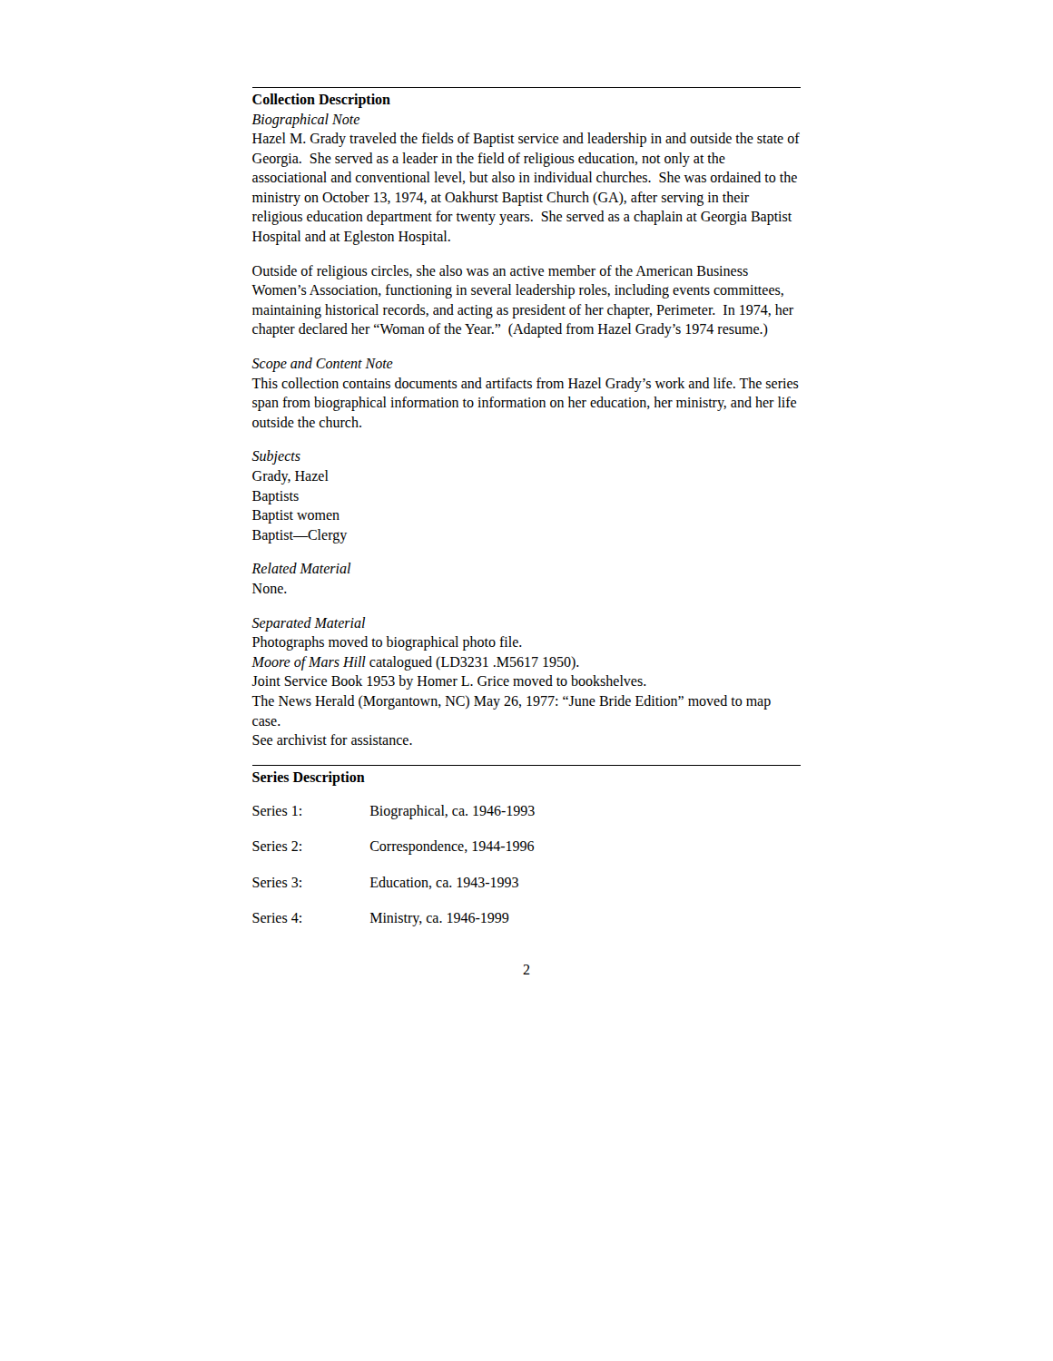Collection Description
Biographical Note
Hazel M. Grady traveled the fields of Baptist service and leadership in and outside the state of Georgia. She served as a leader in the field of religious education, not only at the associational and conventional level, but also in individual churches. She was ordained to the ministry on October 13, 1974, at Oakhurst Baptist Church (GA), after serving in their religious education department for twenty years. She served as a chaplain at Georgia Baptist Hospital and at Egleston Hospital.
Outside of religious circles, she also was an active member of the American Business Women’s Association, functioning in several leadership roles, including events committees, maintaining historical records, and acting as president of her chapter, Perimeter. In 1974, her chapter declared her “Woman of the Year.” (Adapted from Hazel Grady’s 1974 resume.)
Scope and Content Note
This collection contains documents and artifacts from Hazel Grady’s work and life. The series span from biographical information to information on her education, her ministry, and her life outside the church.
Subjects
Grady, Hazel
Baptists
Baptist women
Baptist—Clergy
Related Material
None.
Separated Material
Photographs moved to biographical photo file.
Moore of Mars Hill catalogued (LD3231 .M5617 1950).
Joint Service Book 1953 by Homer L. Grice moved to bookshelves.
The News Herald (Morgantown, NC) May 26, 1977: “June Bride Edition” moved to map case.
See archivist for assistance.
Series Description
Series 1:
Biographical, ca. 1946-1993
Series 2:
Correspondence, 1944-1996
Series 3:
Education, ca. 1943-1993
Series 4:
Ministry, ca. 1946-1999
2